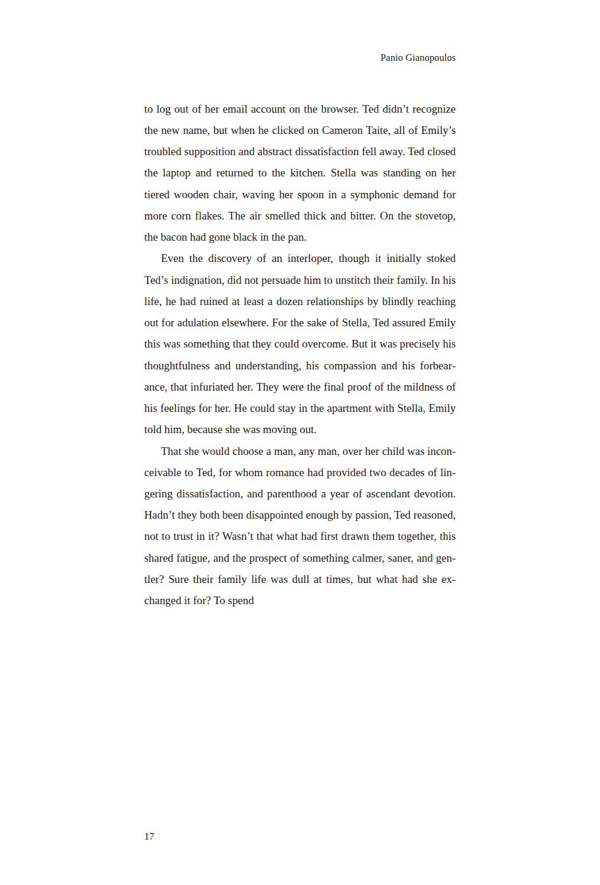Panio Gianopoulos
to log out of her email account on the browser. Ted didn’t recognize the new name, but when he clicked on Cameron Taite, all of Emily’s troubled supposition and abstract dissatisfaction fell away. Ted closed the laptop and returned to the kitchen. Stella was standing on her tiered wooden chair, waving her spoon in a symphonic demand for more corn flakes. The air smelled thick and bitter. On the stovetop, the bacon had gone black in the pan.
Even the discovery of an interloper, though it initially stoked Ted’s indignation, did not persuade him to unstitch their family. In his life, he had ruined at least a dozen relationships by blindly reaching out for adulation elsewhere. For the sake of Stella, Ted assured Emily this was something that they could overcome. But it was precisely his thoughtfulness and understanding, his compassion and his forbearance, that infuriated her. They were the final proof of the mildness of his feelings for her. He could stay in the apartment with Stella, Emily told him, because she was moving out.
That she would choose a man, any man, over her child was inconceivable to Ted, for whom romance had provided two decades of lingering dissatisfaction, and parenthood a year of ascendant devotion. Hadn’t they both been disappointed enough by passion, Ted reasoned, not to trust in it? Wasn’t that what had first drawn them together, this shared fatigue, and the prospect of something calmer, saner, and gentler? Sure their family life was dull at times, but what had she exchanged it for? To spend
17